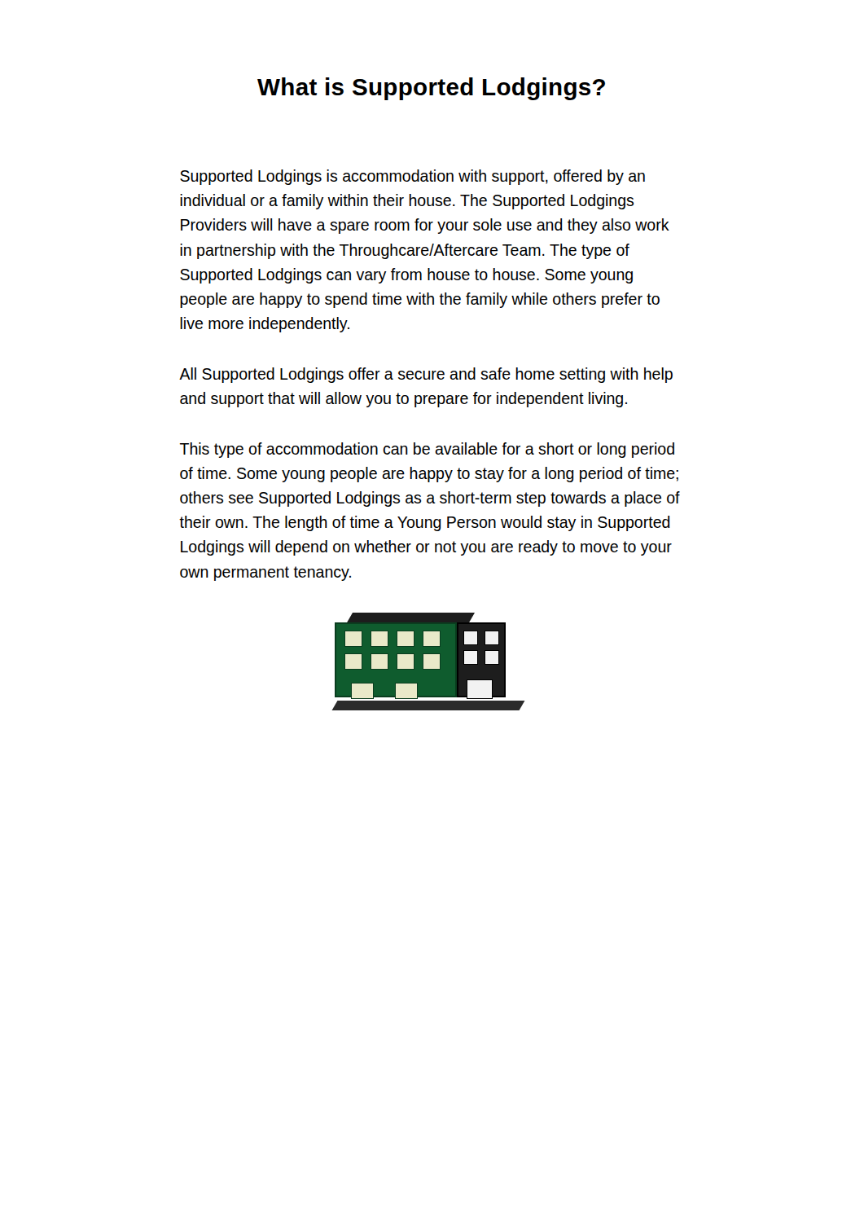What is Supported Lodgings?
Supported Lodgings is accommodation with support, offered by an individual or a family within their house. The Supported Lodgings Providers will have a spare room for your sole use and they also work in partnership with the Throughcare/Aftercare Team. The type of Supported Lodgings can vary from house to house. Some young people are happy to spend time with the family while others prefer to live more independently.
All Supported Lodgings offer a secure and safe home setting with help and support that will allow you to prepare for independent living.
This type of accommodation can be available for a short or long period of time. Some young people are happy to stay for a long period of time; others see Supported Lodgings as a short-term step towards a place of their own. The length of time a Young Person would stay in Supported Lodgings will depend on whether or not you are ready to move to your own permanent tenancy.